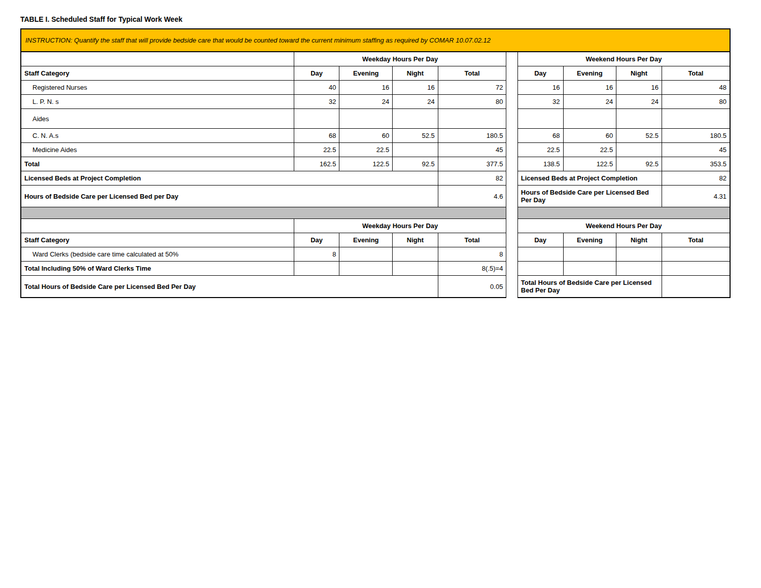TABLE I. Scheduled Staff for Typical Work Week
| INSTRUCTION: Quantify the staff that will provide bedside care that would be counted toward the current minimum staffing as required by COMAR 10.07.02.12 |
| | Weekday Hours Per Day | | Weekend Hours Per Day |
| Staff Category | Day | Evening | Night | Total | | Day | Evening | Night | Total |
| Registered Nurses | 40 | 16 | 16 | 72 | | 16 | 16 | 16 | 48 |
| L. P. N. s | 32 | 24 | 24 | 80 | | 32 | 24 | 24 | 80 |
| Aides | | | | | | | | | |
| C. N. A.s | 68 | 60 | 52.5 | 180.5 | | 68 | 60 | 52.5 | 180.5 |
| Medicine Aides | 22.5 | 22.5 | | 45 | | 22.5 | 22.5 | | 45 |
| Total | 162.5 | 122.5 | 92.5 | 377.5 | | 138.5 | 122.5 | 92.5 | 353.5 |
| Licensed Beds at Project Completion | 82 | | Licensed Beds at Project Completion | 82 |
| Hours of Bedside Care per Licensed Bed per Day | 4.6 | | Hours of Bedside Care per Licensed Bed Per Day | 4.31 |
| | Weekday Hours Per Day | | Weekend Hours Per Day |
| Staff Category | Day | Evening | Night | Total | | Day | Evening | Night | Total |
| Ward Clerks (bedside care time calculated at 50% | 8 | | | 8 | | | | | |
| Total Including 50% of Ward Clerks Time | | | | 8(.5)=4 | | | | | |
| Total Hours of Bedside Care per Licensed Bed Per Day | 0.05 | | Total Hours of Bedside Care per Licensed Bed Per Day | |